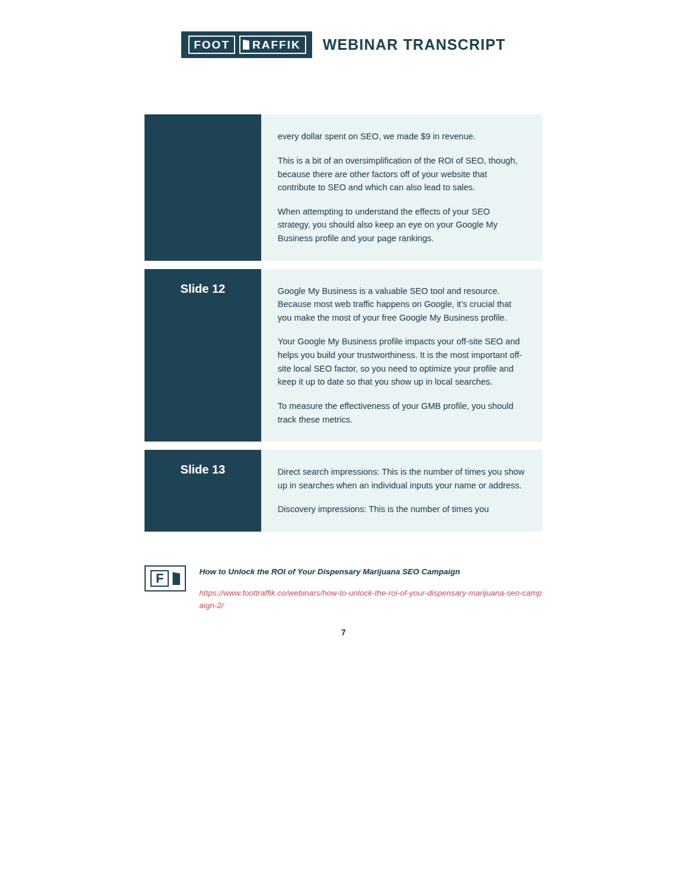FOOT RAFFIK Webinar Transcript
| | every dollar spent on SEO, we made $9 in revenue. This is a bit of an oversimplification of the ROI of SEO, though, because there are other factors off of your website that contribute to SEO and which can also lead to sales. When attempting to understand the effects of your SEO strategy, you should also keep an eye on your Google My Business profile and your page rankings. |
| Slide 12 | Google My Business is a valuable SEO tool and resource. Because most web traffic happens on Google, it’s crucial that you make the most of your free Google My Business profile. Your Google My Business profile impacts your off-site SEO and helps you build your trustworthiness. It is the most important off-site local SEO factor, so you need to optimize your profile and keep it up to date so that you show up in local searches. To measure the effectiveness of your GMB profile, you should track these metrics. |
| Slide 13 | Direct search impressions: This is the number of times you show up in searches when an individual inputs your name or address. Discovery impressions: This is the number of times you |
F
How to Unlock the ROI of Your Dispensary Marijuana SEO Campaign
https://www.foottraffik.co/webinars/how-to-unlock-the-roi-of-your-dispensary-marijuana-seo-campaign-2/
7